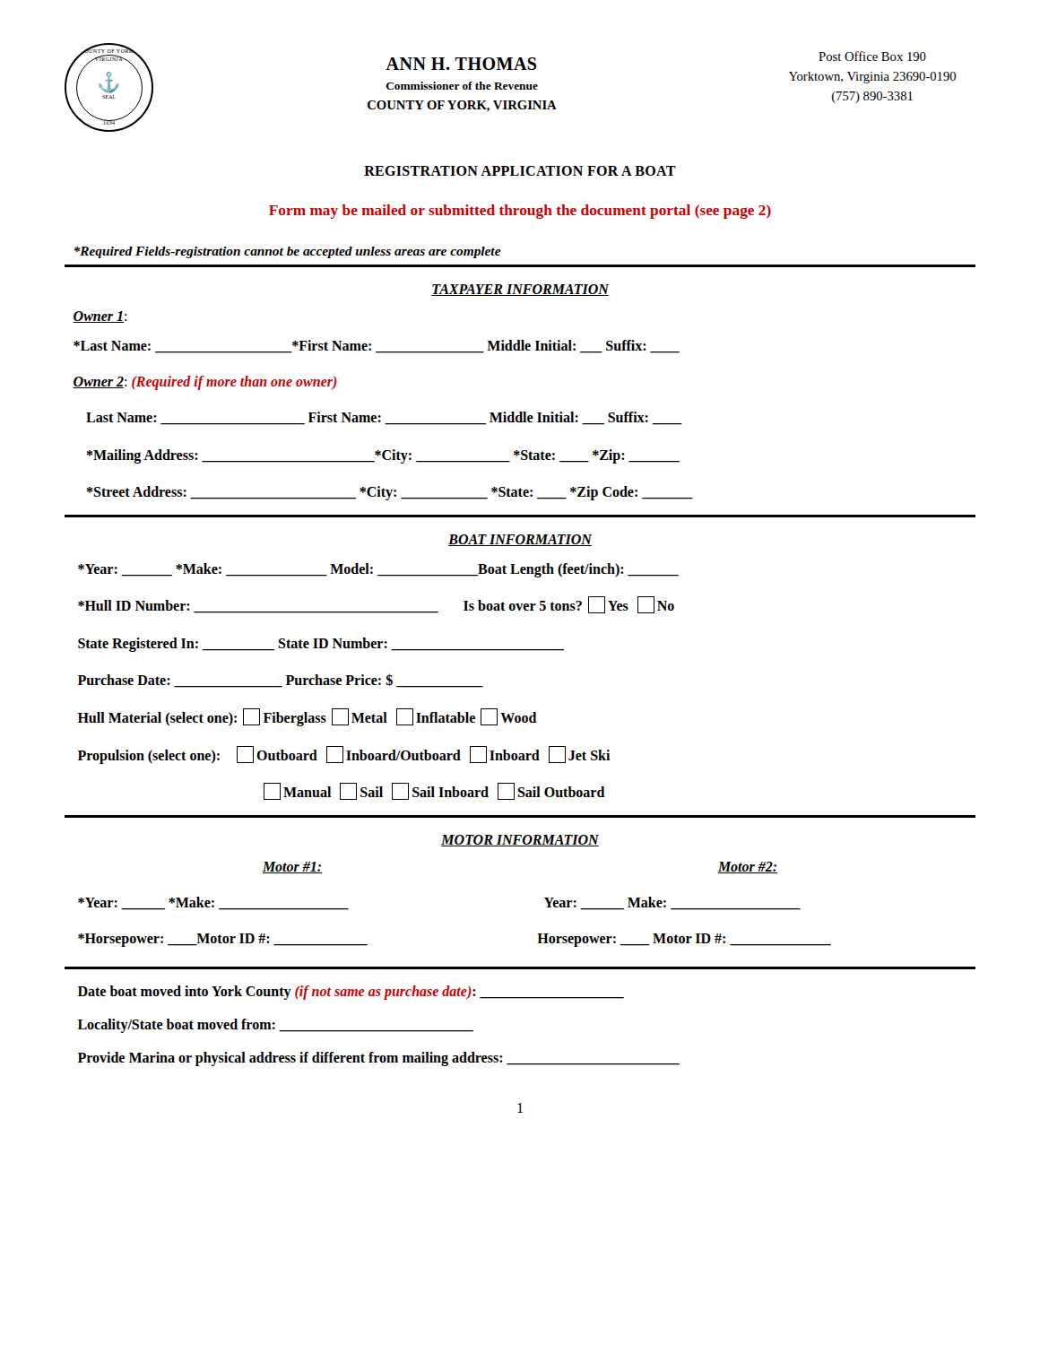COUNTY OF YORK · VIRGINIA
⚓
SEAL
1634
ANN H. THOMAS
Commissioner of the Revenue
COUNTY OF YORK, VIRGINIA
Post Office Box 190
Yorktown, Virginia 23690-0190
(757) 890-3381
REGISTRATION APPLICATION FOR A BOAT
Form may be mailed or submitted through the document portal (see page 2)
*Required Fields-registration cannot be accepted unless areas are complete
TAXPAYER INFORMATION
Owner 1:
*Last Name: ___________________*First Name: _______________ Middle Initial: ___ Suffix: ____
Owner 2: (Required if more than one owner)
Last Name: ____________________ First Name: ______________ Middle Initial: ___ Suffix: ____
*Mailing Address: ________________________*City: _____________ *State: ____ *Zip: _______
*Street Address: _______________________ *City: ____________ *State: ____ *Zip Code: _______
BOAT INFORMATION
*Year: _______ *Make: ______________ Model: ______________Boat Length (feet/inch): _______
*Hull ID Number: __________________________________ Is boat over 5 tons? Yes No
State Registered In: __________ State ID Number: ________________________
Purchase Date: _______________ Purchase Price: $ ____________
Hull Material (select one): Fiberglass Metal Inflatable Wood
Propulsion (select one): Outboard Inboard/Outboard Inboard Jet Ski
Manual Sail Sail Inboard Sail Outboard
MOTOR INFORMATION
Motor #1:
Motor #2:
*Year: ______ *Make: __________________
Year: ______ Make: __________________
*Horsepower: ____Motor ID #: _____________
Horsepower: ____ Motor ID #: ______________
Date boat moved into York County (if not same as purchase date): ____________________
Locality/State boat moved from: ___________________________
Provide Marina or physical address if different from mailing address: ________________________
1